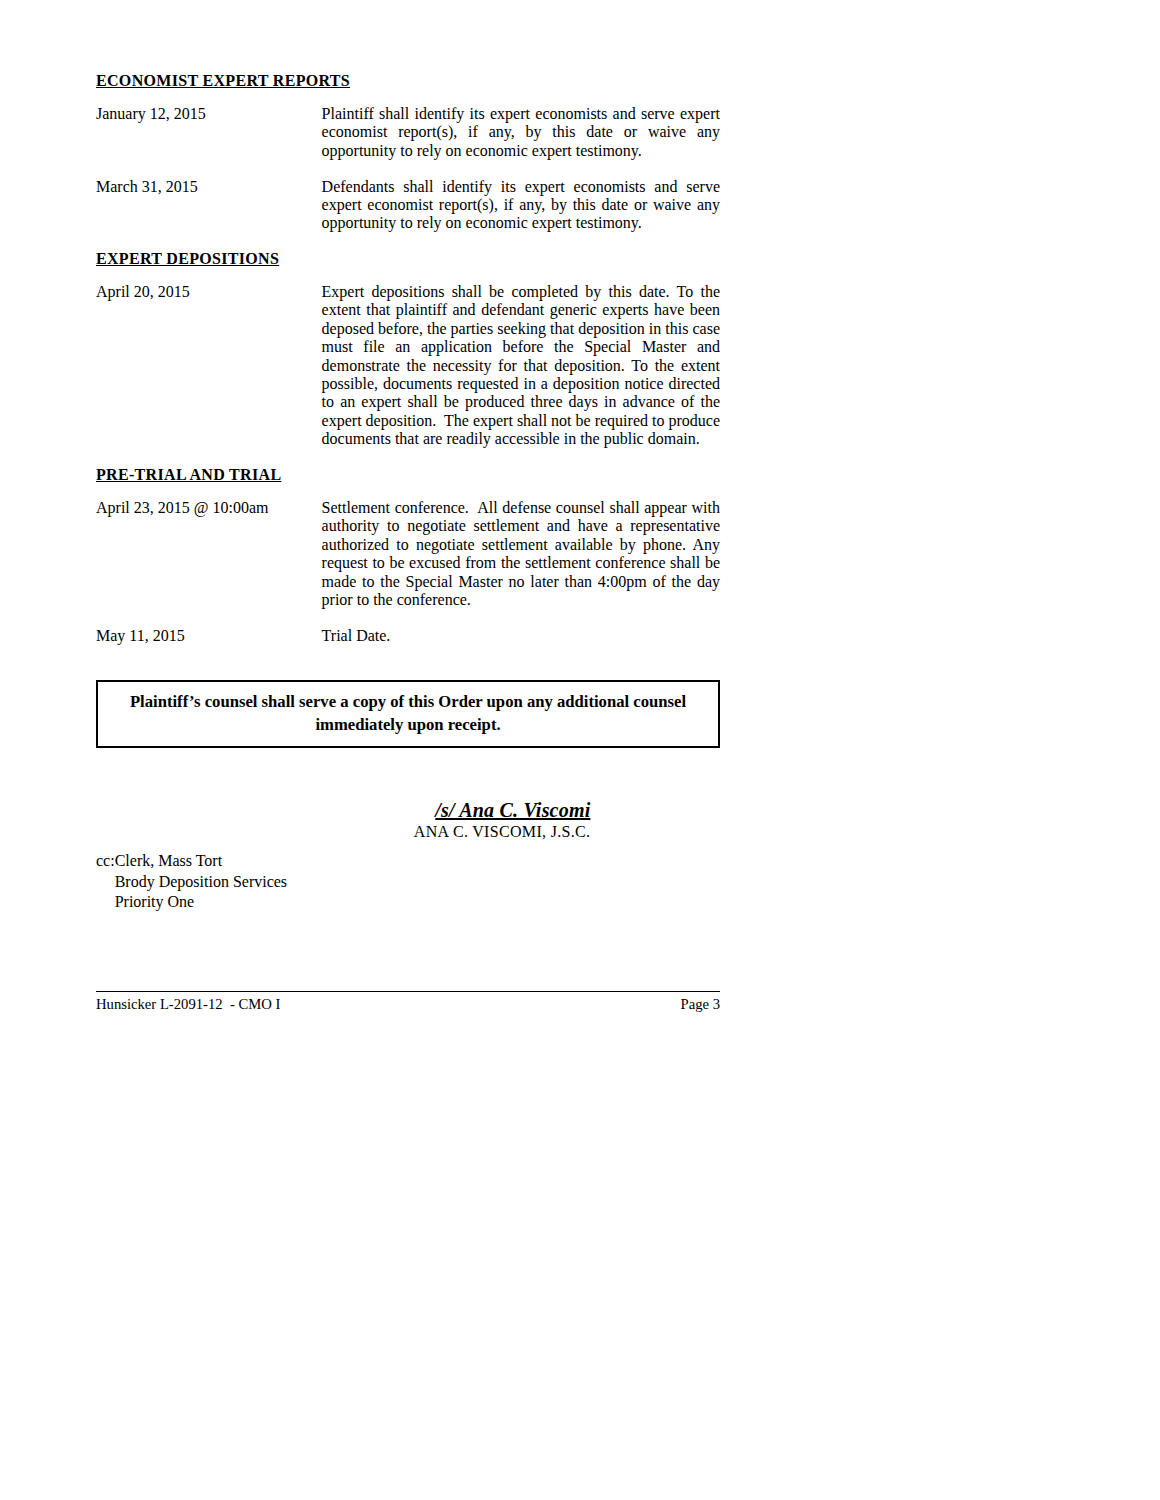ECONOMIST EXPERT REPORTS
January 12, 2015
Plaintiff shall identify its expert economists and serve expert economist report(s), if any, by this date or waive any opportunity to rely on economic expert testimony.
March 31, 2015
Defendants shall identify its expert economists and serve expert economist report(s), if any, by this date or waive any opportunity to rely on economic expert testimony.
EXPERT DEPOSITIONS
April 20, 2015
Expert depositions shall be completed by this date. To the extent that plaintiff and defendant generic experts have been deposed before, the parties seeking that deposition in this case must file an application before the Special Master and demonstrate the necessity for that deposition. To the extent possible, documents requested in a deposition notice directed to an expert shall be produced three days in advance of the expert deposition. The expert shall not be required to produce documents that are readily accessible in the public domain.
PRE-TRIAL AND TRIAL
April 23, 2015 @ 10:00am
Settlement conference. All defense counsel shall appear with authority to negotiate settlement and have a representative authorized to negotiate settlement available by phone. Any request to be excused from the settlement conference shall be made to the Special Master no later than 4:00pm of the day prior to the conference.
May 11, 2015
Trial Date.
Plaintiff’s counsel shall serve a copy of this Order upon any additional counsel immediately upon receipt.
/s/ Ana C. Viscomi ANA C. VISCOMI, J.S.C.
| cc: | Clerk, Mass Tort |
| | Brody Deposition Services |
| | Priority One |
Hunsicker L-2091-12 - CMO I Page 3